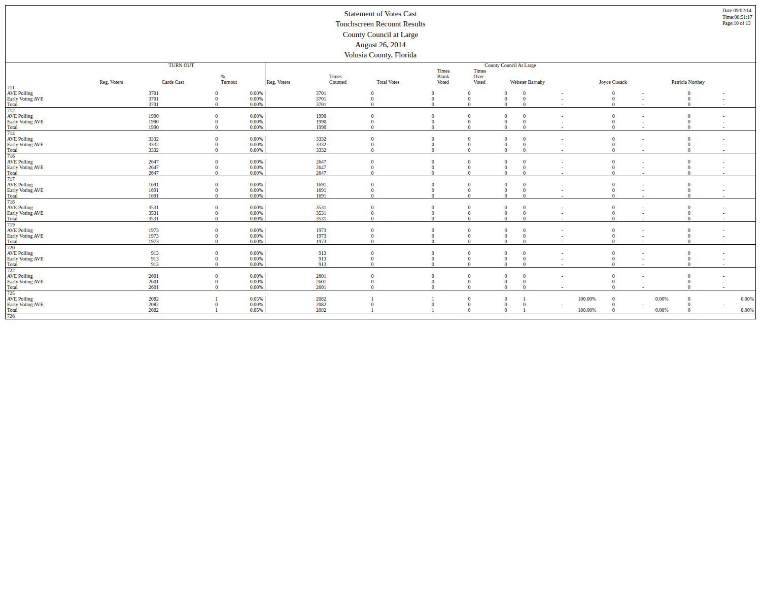Date:09/02/14
Time:08:51:17
Page:10 of 13
Statement of Votes Cast
Touchscreen Recount Results
County Council at Large
August 26, 2014
Volusia County, Florida
| | TURN OUT | County Council At Large |
| --- | --- | --- |
| | Reg. Voters | Cards Cast | % Turnout | Reg. Voters | Times Counted | Total Votes | Times Blank Voted | Times Over Voted | Webster Barnaby | Joyce Cusack | Patricia Northey |
| 711 |
| AVE Polling | 3701 | 0 | 0.00% | 3701 | 0 | 0 | 0 | 0 | 0 | - | 0 | - | 0 | - |
| Early Voting AVE | 3701 | 0 | 0.00% | 3701 | 0 | 0 | 0 | 0 | 0 | - | 0 | - | 0 | - |
| Total | 3701 | 0 | 0.00% | 3701 | 0 | 0 | 0 | 0 | 0 | - | 0 | - | 0 | - |
| 712 |
| AVE Polling | 1990 | 0 | 0.00% | 1990 | 0 | 0 | 0 | 0 | 0 | - | 0 | - | 0 | - |
| Early Voting AVE | 1990 | 0 | 0.00% | 1990 | 0 | 0 | 0 | 0 | 0 | - | 0 | - | 0 | - |
| Total | 1990 | 0 | 0.00% | 1990 | 0 | 0 | 0 | 0 | 0 | - | 0 | - | 0 | - |
| 714 |
| AVE Polling | 3332 | 0 | 0.00% | 3332 | 0 | 0 | 0 | 0 | 0 | - | 0 | - | 0 | - |
| Early Voting AVE | 3332 | 0 | 0.00% | 3332 | 0 | 0 | 0 | 0 | 0 | - | 0 | - | 0 | - |
| Total | 3332 | 0 | 0.00% | 3332 | 0 | 0 | 0 | 0 | 0 | - | 0 | - | 0 | - |
| 716 |
| AVE Polling | 2647 | 0 | 0.00% | 2647 | 0 | 0 | 0 | 0 | 0 | - | 0 | - | 0 | - |
| Early Voting AVE | 2647 | 0 | 0.00% | 2647 | 0 | 0 | 0 | 0 | 0 | - | 0 | - | 0 | - |
| Total | 2647 | 0 | 0.00% | 2647 | 0 | 0 | 0 | 0 | 0 | - | 0 | - | 0 | - |
| 717 |
| AVE Polling | 1691 | 0 | 0.00% | 1691 | 0 | 0 | 0 | 0 | 0 | - | 0 | - | 0 | - |
| Early Voting AVE | 1691 | 0 | 0.00% | 1691 | 0 | 0 | 0 | 0 | 0 | - | 0 | - | 0 | - |
| Total | 1691 | 0 | 0.00% | 1691 | 0 | 0 | 0 | 0 | 0 | - | 0 | - | 0 | - |
| 718 |
| AVE Polling | 3531 | 0 | 0.00% | 3531 | 0 | 0 | 0 | 0 | 0 | - | 0 | - | 0 | - |
| Early Voting AVE | 3531 | 0 | 0.00% | 3531 | 0 | 0 | 0 | 0 | 0 | - | 0 | - | 0 | - |
| Total | 3531 | 0 | 0.00% | 3531 | 0 | 0 | 0 | 0 | 0 | - | 0 | - | 0 | - |
| 719 |
| AVE Polling | 1973 | 0 | 0.00% | 1973 | 0 | 0 | 0 | 0 | 0 | - | 0 | - | 0 | - |
| Early Voting AVE | 1973 | 0 | 0.00% | 1973 | 0 | 0 | 0 | 0 | 0 | - | 0 | - | 0 | - |
| Total | 1973 | 0 | 0.00% | 1973 | 0 | 0 | 0 | 0 | 0 | - | 0 | - | 0 | - |
| 720 |
| AVE Polling | 913 | 0 | 0.00% | 913 | 0 | 0 | 0 | 0 | 0 | - | 0 | - | 0 | - |
| Early Voting AVE | 913 | 0 | 0.00% | 913 | 0 | 0 | 0 | 0 | 0 | - | 0 | - | 0 | - |
| Total | 913 | 0 | 0.00% | 913 | 0 | 0 | 0 | 0 | 0 | - | 0 | - | 0 | - |
| 722 |
| AVE Polling | 2601 | 0 | 0.00% | 2601 | 0 | 0 | 0 | 0 | 0 | - | 0 | - | 0 | - |
| Early Voting AVE | 2601 | 0 | 0.00% | 2601 | 0 | 0 | 0 | 0 | 0 | - | 0 | - | 0 | - |
| Total | 2601 | 0 | 0.00% | 2601 | 0 | 0 | 0 | 0 | 0 | - | 0 | - | 0 | - |
| 725 |
| AVE Polling | 2082 | 1 | 0.05% | 2082 | 1 | 1 | 0 | 0 | 1 | 100.00% | 0 | 0.00% | 0 | 0.00% |
| Early Voting AVE | 2082 | 0 | 0.00% | 2082 | 0 | 0 | 0 | 0 | 0 | - | 0 | - | 0 | - |
| Total | 2082 | 1 | 0.05% | 2082 | 1 | 1 | 0 | 0 | 1 | 100.00% | 0 | 0.00% | 0 | 0.00% |
| 726 |